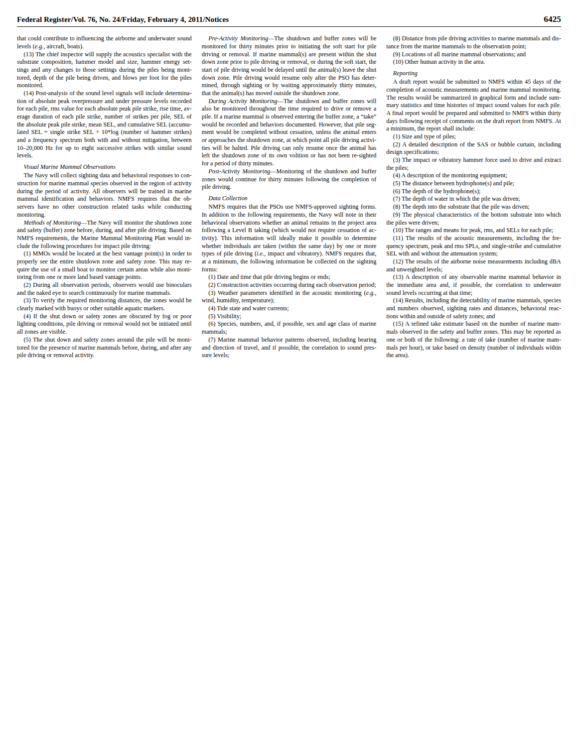Federal Register/Vol. 76, No. 24/Friday, February 4, 2011/Notices
6425
that could contribute to influencing the airborne and underwater sound levels (e.g., aircraft, boats).
(13) The chief inspector will supply the acoustics specialist with the substrate composition, hammer model and size, hammer energy settings and any changes to those settings during the piles being monitored, depth of the pile being driven, and blows per foot for the piles monitored.
(14) Post-analysis of the sound level signals will include determination of absolute peak overpressure and under pressure levels recorded for each pile, rms value for each absolute peak pile strike, rise time, average duration of each pile strike, number of strikes per pile, SEL of the absolute peak pile strike, mean SEL, and cumulative SEL (accumulated SEL = single strike SEL + 10*log (number of hammer strikes) and a frequency spectrum both with and without mitigation, between 10–20,000 Hz for up to eight successive strikes with similar sound levels.
Visual Marine Mammal Observations
The Navy will collect sighting data and behavioral responses to construction for marine mammal species observed in the region of activity during the period of activity. All observers will be trained in marine mammal identification and behaviors. NMFS requires that the observers have no other construction related tasks while conducting monitoring.
Methods of Monitoring—The Navy will monitor the shutdown zone and safety (buffer) zone before, during, and after pile driving. Based on NMFS requirements, the Marine Mammal Monitoring Plan would include the following procedures for impact pile driving:
(1) MMOs would be located at the best vantage point(s) in order to properly see the entire shutdown zone and safety zone. This may require the use of a small boat to monitor certain areas while also monitoring from one or more land based vantage points.
(2) During all observation periods, observers would use binoculars and the naked eye to search continuously for marine mammals.
(3) To verify the required monitoring distances, the zones would be clearly marked with buoys or other suitable aquatic markers.
(4) If the shut down or safety zones are obscured by fog or poor lighting conditions, pile driving or removal would not be initiated until all zones are visible.
(5) The shut down and safety zones around the pile will be monitored for the presence of marine mammals before, during, and after any pile driving or removal activity.
Pre-Activity Monitoring—The shutdown and buffer zones will be monitored for thirty minutes prior to initiating the soft start for pile driving or removal. If marine mammal(s) are present within the shut down zone prior to pile driving or removal, or during the soft start, the start of pile driving would be delayed until the animal(s) leave the shut down zone. Pile driving would resume only after the PSO has determined, through sighting or by waiting approximately thirty minutes, that the animal(s) has moved outside the shutdown zone.
During Activity Monitoring—The shutdown and buffer zones will also be monitored throughout the time required to drive or remove a pile. If a marine mammal is observed entering the buffer zone, a “take” would be recorded and behaviors documented. However, that pile segment would be completed without cessation, unless the animal enters or approaches the shutdown zone, at which point all pile driving activities will be halted. Pile driving can only resume once the animal has left the shutdown zone of its own volition or has not been re-sighted for a period of thirty minutes.
Post-Activity Monitoring—Monitoring of the shutdown and buffer zones would continue for thirty minutes following the completion of pile driving.
Data Collection
NMFS requires that the PSOs use NMFS-approved sighting forms. In addition to the following requirements, the Navy will note in their behavioral observations whether an animal remains in the project area following a Level B taking (which would not require cessation of activity). This information will ideally make it possible to determine whether individuals are taken (within the same day) by one or more types of pile driving (i.e., impact and vibratory). NMFS requires that, at a minimum, the following information be collected on the sighting forms:
(1) Date and time that pile driving begins or ends;
(2) Construction activities occurring during each observation period;
(3) Weather parameters identified in the acoustic monitoring (e.g., wind, humidity, temperature);
(4) Tide state and water currents;
(5) Visibility;
(6) Species, numbers, and, if possible, sex and age class of marine mammals;
(7) Marine mammal behavior patterns observed, including bearing and direction of travel, and if possible, the correlation to sound pressure levels;
(8) Distance from pile driving activities to marine mammals and distance from the marine mammals to the observation point;
(9) Locations of all marine mammal observations; and
(10) Other human activity in the area.
Reporting
A draft report would be submitted to NMFS within 45 days of the completion of acoustic measurements and marine mammal monitoring. The results would be summarized in graphical form and include summary statistics and time histories of impact sound values for each pile. A final report would be prepared and submitted to NMFS within thirty days following receipt of comments on the draft report from NMFS. At a minimum, the report shall include:
(1) Size and type of piles;
(2) A detailed description of the SAS or bubble curtain, including design specifications;
(3) The impact or vibratory hammer force used to drive and extract the piles;
(4) A description of the monitoring equipment;
(5) The distance between hydrophone(s) and pile;
(6) The depth of the hydrophone(s);
(7) The depth of water in which the pile was driven;
(8) The depth into the substrate that the pile was driven;
(9) The physical characteristics of the bottom substrate into which the piles were driven;
(10) The ranges and means for peak, rms, and SELs for each pile;
(11) The results of the acoustic measurements, including the frequency spectrum, peak and rms SPLs, and single-strike and cumulative SEL with and without the attenuation system;
(12) The results of the airborne noise measurements including dBA and unweighted levels;
(13) A description of any observable marine mammal behavior in the immediate area and, if possible, the correlation to underwater sound levels occurring at that time;
(14) Results, including the detectability of marine mammals, species and numbers observed, sighting rates and distances, behavioral reactions within and outside of safety zones; and
(15) A refined take estimate based on the number of marine mammals observed in the safety and buffer zones. This may be reported as one or both of the following: a rate of take (number of marine mammals per hour), or take based on density (number of individuals within the area).